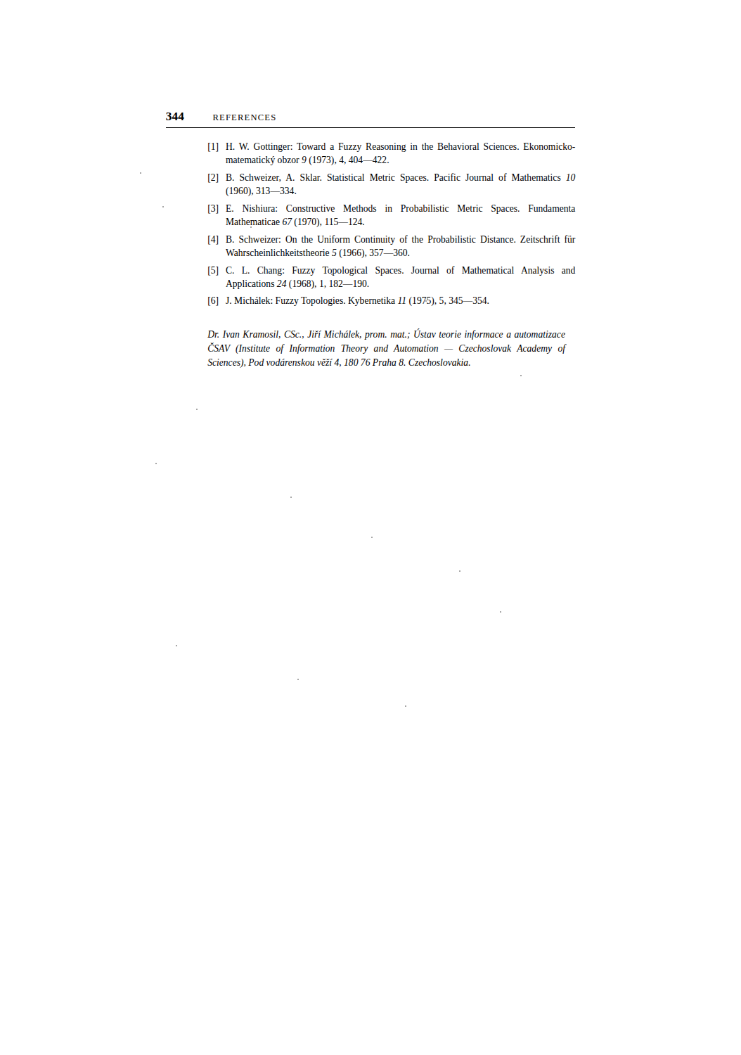344
References
[1] H. W. Gottinger: Toward a Fuzzy Reasoning in the Behavioral Sciences. Ekonomicko-matematický obzor 9 (1973), 4, 404—422.
[2] B. Schweizer, A. Sklar. Statistical Metric Spaces. Pacific Journal of Mathematics 10 (1960), 313—334.
[3] E. Nishiura: Constructive Methods in Probabilistic Metric Spaces. Fundamenta Mathematicae 67 (1970), 115—124.
[4] B. Schweizer: On the Uniform Continuity of the Probabilistic Distance. Zeitschrift für Wahrscheinlichkeitstheorie 5 (1966), 357—360.
[5] C. L. Chang: Fuzzy Topological Spaces. Journal of Mathematical Analysis and Applications 24 (1968), 1, 182—190.
[6] J. Michálek: Fuzzy Topologies. Kybernetika 11 (1975), 5, 345—354.
Dr. Ivan Kramosil, CSc., Jiří Michálek, prom. mat.; Ústav teorie informace a automatizace ČSAV (Institute of Information Theory and Automation — Czechoslovak Academy of Sciences), Pod vodárenskou věží 4, 180 76 Praha 8. Czechoslovakia.